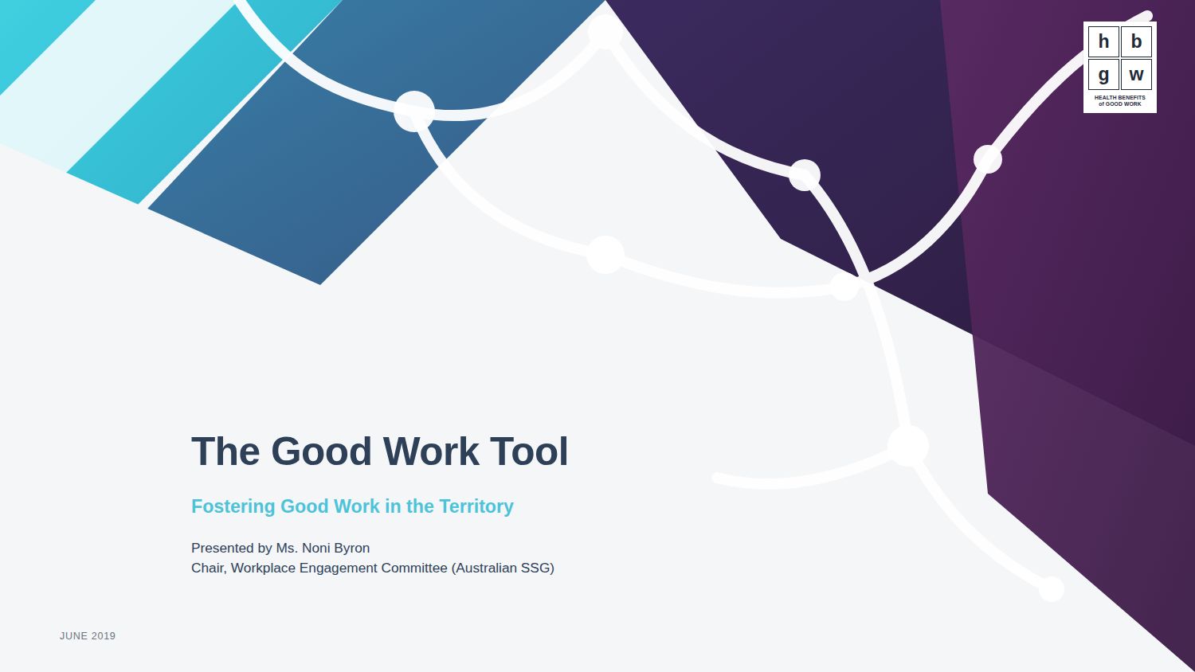hb gw
Health Benefits
of Good Work
The Good Work Tool
Fostering Good Work in the Territory
Presented by Ms. Noni Byron
Chair, Workplace Engagement Committee (Australian SSG)
June 2019